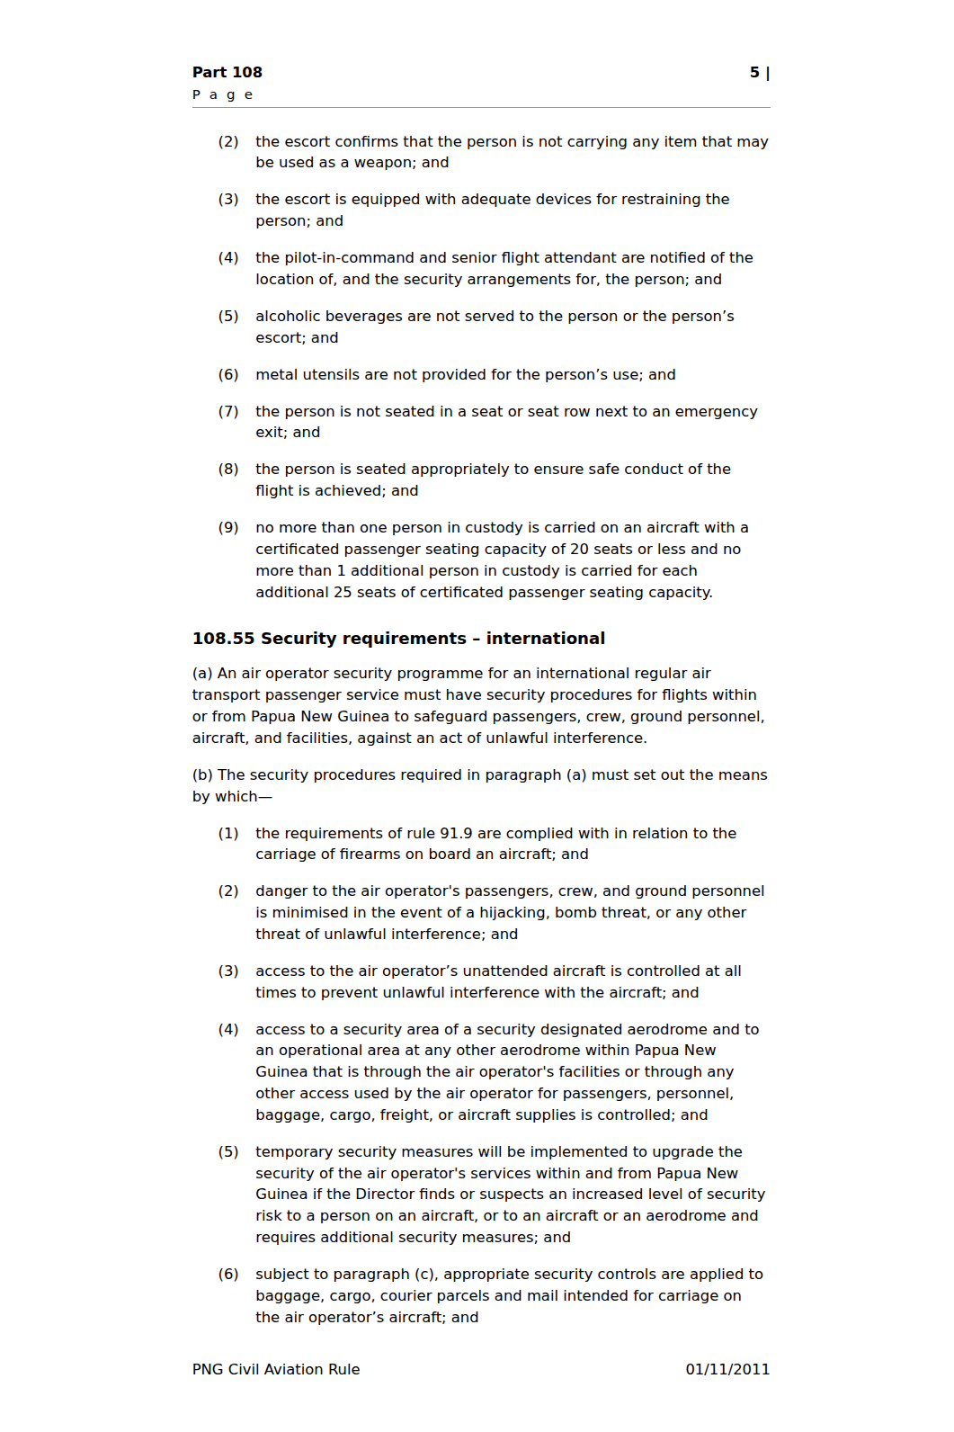Part 108
P a g e
5 |
(2) the escort confirms that the person is not carrying any item that may be used as a weapon; and
(3) the escort is equipped with adequate devices for restraining the person; and
(4) the pilot-in-command and senior flight attendant are notified of the location of, and the security arrangements for, the person; and
(5) alcoholic beverages are not served to the person or the person’s escort; and
(6) metal utensils are not provided for the person’s use; and
(7) the person is not seated in a seat or seat row next to an emergency exit; and
(8) the person is seated appropriately to ensure safe conduct of the flight is achieved; and
(9) no more than one person in custody is carried on an aircraft with a certificated passenger seating capacity of 20 seats or less and no more than 1 additional person in custody is carried for each additional 25 seats of certificated passenger seating capacity.
108.55 Security requirements – international
(a) An air operator security programme for an international regular air transport passenger service must have security procedures for flights within or from Papua New Guinea to safeguard passengers, crew, ground personnel, aircraft, and facilities, against an act of unlawful interference.
(b) The security procedures required in paragraph (a) must set out the means by which—
(1) the requirements of rule 91.9 are complied with in relation to the carriage of firearms on board an aircraft; and
(2) danger to the air operator's passengers, crew, and ground personnel is minimised in the event of a hijacking, bomb threat, or any other threat of unlawful interference; and
(3) access to the air operator’s unattended aircraft is controlled at all times to prevent unlawful interference with the aircraft; and
(4) access to a security area of a security designated aerodrome and to an operational area at any other aerodrome within Papua New Guinea that is through the air operator's facilities or through any other access used by the air operator for passengers, personnel, baggage, cargo, freight, or aircraft supplies is controlled; and
(5) temporary security measures will be implemented to upgrade the security of the air operator's services within and from Papua New Guinea if the Director finds or suspects an increased level of security risk to a person on an aircraft, or to an aircraft or an aerodrome and requires additional security measures; and
(6) subject to paragraph (c), appropriate security controls are applied to baggage, cargo, courier parcels and mail intended for carriage on the air operator’s aircraft; and
PNG Civil Aviation Rule
01/11/2011